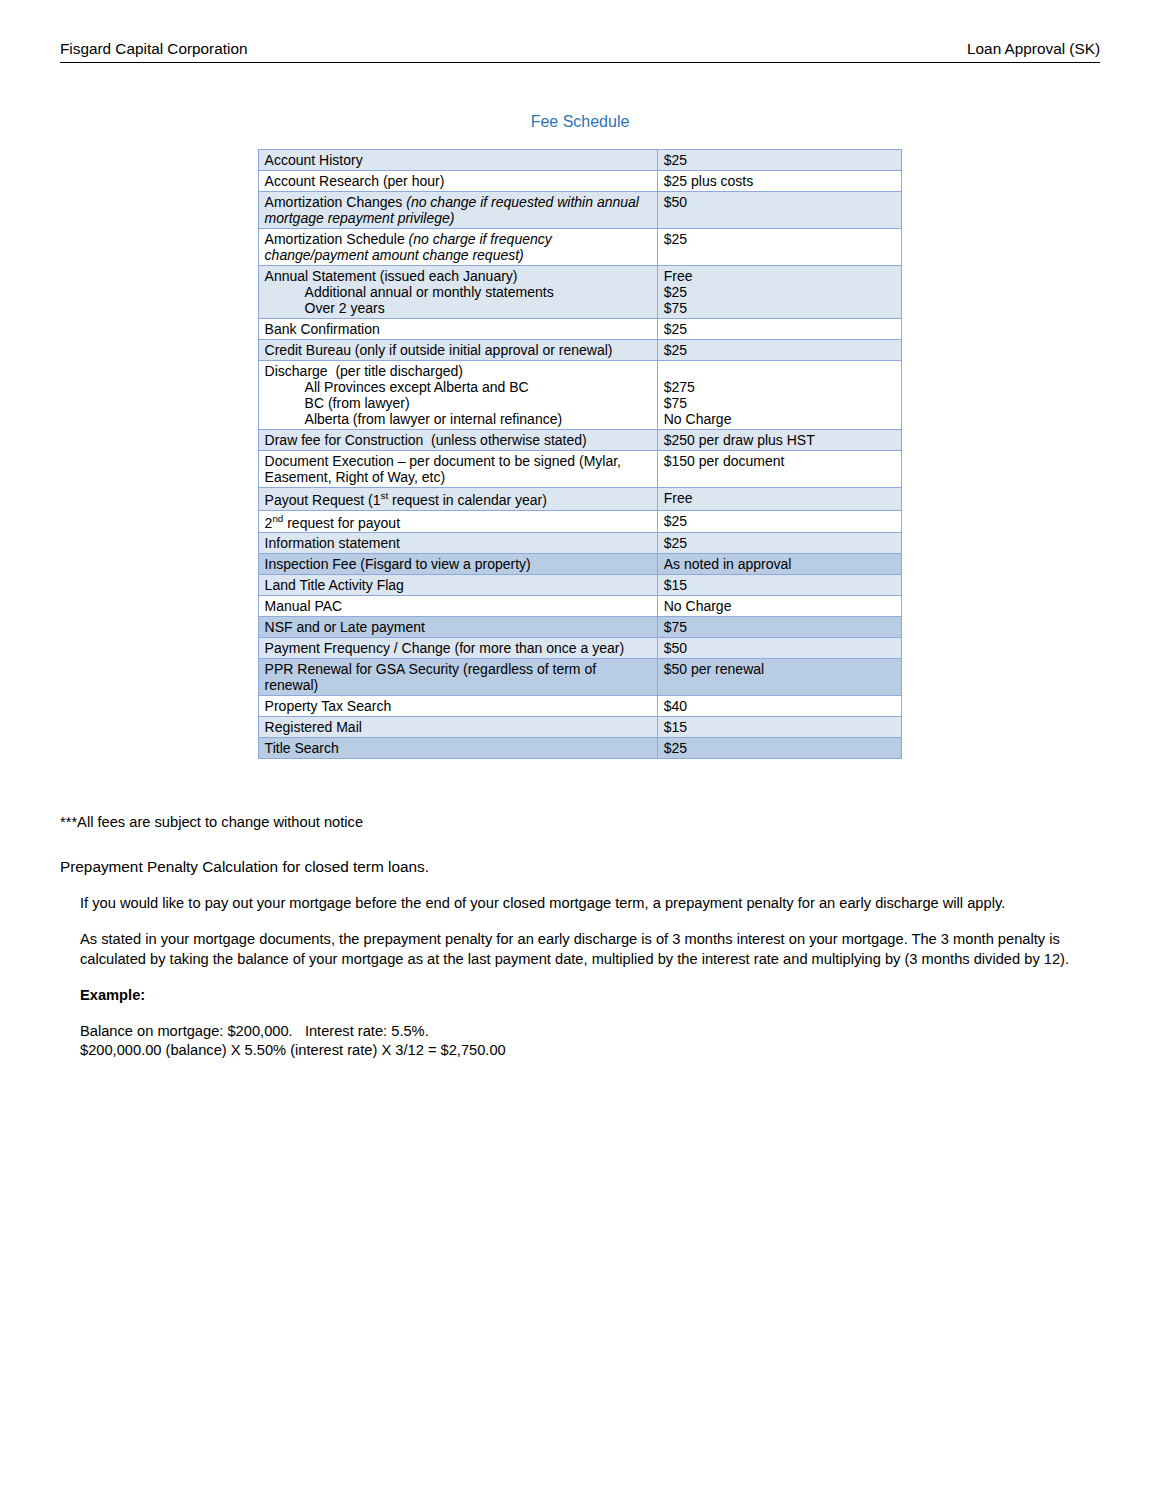Fisgard Capital Corporation Loan Approval (SK)
Fee Schedule
| Account History | $25 |
| Account Research (per hour) | $25 plus costs |
| Amortization Changes (no change if requested within annual mortgage repayment privilege) | $50 |
| Amortization Schedule (no charge if frequency change/payment amount change request) | $25 |
| Annual Statement (issued each January) Additional annual or monthly statements Over 2 years | Free $25 $75 |
| Bank Confirmation | $25 |
| Credit Bureau (only if outside initial approval or renewal) | $25 |
| Discharge (per title discharged) All Provinces except Alberta and BC BC (from lawyer) Alberta (from lawyer or internal refinance) | $275 $75 No Charge |
| Draw fee for Construction (unless otherwise stated) | $250 per draw plus HST |
| Document Execution – per document to be signed (Mylar, Easement, Right of Way, etc) | $150 per document |
| Payout Request (1 st request in calendar year) | Free |
| 2 nd request for payout | $25 |
| Information statement | $25 |
| Inspection Fee (Fisgard to view a property) | As noted in approval |
| Land Title Activity Flag | $15 |
| Manual PAC | No Charge |
| NSF and or Late payment | $75 |
| Payment Frequency / Change (for more than once a year) | $50 |
| PPR Renewal for GSA Security (regardless of term of renewal) | $50 per renewal |
| Property Tax Search | $40 |
| Registered Mail | $15 |
| Title Search | $25 |
***All fees are subject to change without notice
Prepayment Penalty Calculation for closed term loans.
If you would like to pay out your mortgage before the end of your closed mortgage term, a prepayment penalty for an early discharge will apply.
As stated in your mortgage documents, the prepayment penalty for an early discharge is of 3 months interest on your mortgage. The 3 month penalty is calculated by taking the balance of your mortgage as at the last payment date, multiplied by the interest rate and multiplying by (3 months divided by 12).
Example:
Balance on mortgage: $200,000. Interest rate: 5.5%.
$200,000.00 (balance) X 5.50% (interest rate) X 3/12 = $2,750.00